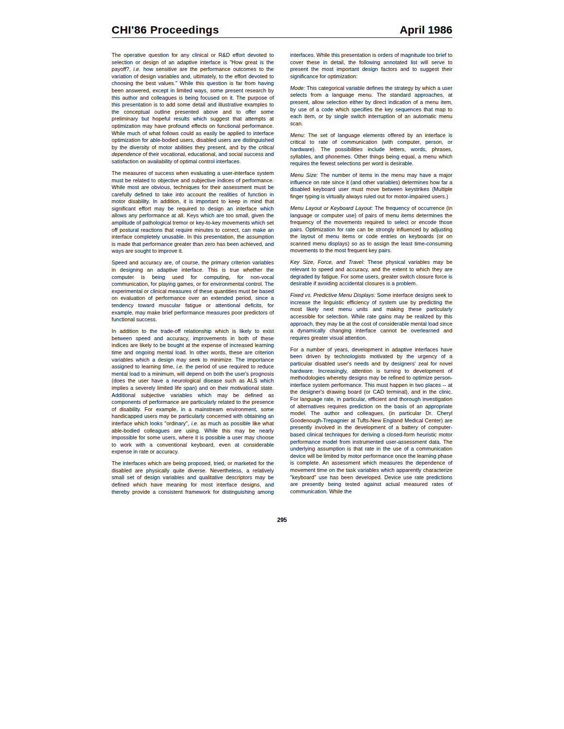CHI'86 Proceedings
April 1986
The operative question for any clinical or R&D effort devoted to selection or design of an adaptive interface is "How great is the payoff?, i.e. how sensitive are the performance outcomes to the variation of design variables and, ultimately, to the effort devoted to choosing the best values." While this question is far from having been answered, except in limited ways, some present research by this author and colleagues is being focused on it. The purpose of this presentation is to add some detail and illustrative examples to the conceptual outline presented above and to offer some preliminary but hopeful results which suggest that attempts at optimization may have profound effects on functional performance. While much of what follows could as easily be applied to interface optimization for able-bodied users, disabled users are distinguished by the diversity of motor abilities they present, and by the critical dependence of their vocational, educational, and social success and satisfaction on availability of optimal control interfaces.
The measures of success when evaluating a user-interface system must be related to objective and subjective indices of performance. While most are obvious, techniques for their assessment must be carefully defined to take into account the realities of function in motor disability. In addition, it is important to keep in mind that significant effort may be required to design an interface which allows any performance at all. Keys which are too small, given the amplitude of pathological tremor or key-to-key movements which set off postural reactions that require minutes to correct, can make an interface completely unusable. In this presentation, the assumption is made that performance greater than zero has been achieved, and ways are sought to improve it.
Speed and accuracy are, of course, the primary criterion variables in designing an adaptive interface. This is true whether the computer is being used for computing, for non-vocal communication, for playing games, or for environmental control. The experimental or clinical measures of these quantities must be based on evaluation of performance over an extended period, since a tendency toward muscular fatigue or attentional deficits, for example, may make brief performance measures poor predictors of functional success.
In addition to the trade-off relationship which is likely to exist between speed and accuracy, improvements in both of these indices are likely to be bought at the expense of increased learning time and ongoing mental load. In other words, these are criterion variables which a design may seek to minimize. The importance assigned to learning time, i.e. the period of use required to reduce mental load to a minimum, will depend on both the user's prognosis (does the user have a neurological disease such as ALS which implies a severely limited life span) and on their motivational state. Additional subjective variables which may be defined as components of performance are particularly related to the presence of disability. For example, in a mainstream environment, some handicapped users may be particularly concerned with obtaining an interface which looks "ordinary", i.e. as much as possible like what able-bodied colleagues are using. While this may be nearly impossible for some users, where it is possible a user may choose to work with a conventional keyboard, even at considerable expense in rate or accuracy.
The interfaces which are being proposed, tried, or marketed for the disabled are physically quite diverse. Nevertheless, a relatively small set of design variables and qualitative descriptors may be defined which have meaning for most interface designs, and thereby provide a consistent framework for distinguishing among interfaces. While this presentation is orders of magnitude too brief to cover these in detail, the following annotated list will serve to present the most important design factors and to suggest their significance for optimization:
Mode: This categorical variable defines the strategy by which a user selects from a language menu. The standard approaches, at present, allow selection either by direct indication of a menu item, by use of a code which specifies the key sequences that map to each item, or by single switch interruption of an automatic menu scan.
Menu: The set of language elements offered by an interface is critical to rate of communication (with computer, person, or hardware). The possibilities include letters, words, phrases, syllables, and phonemes. Other things being equal, a menu which requires the fewest selections per word is desirable.
Menu Size: The number of items in the menu may have a major influence on rate since it (and other variables) determines how far a disabled keyboard user must move between keystrikes (Multiple finger typing is virtually always ruled out for motor-impaired users.)
Menu Layout or Keyboard Layout: The frequency of occurrence (in language or computer use) of pairs of menu items determines the frequency of the movements required to select or encode those pairs. Optimization for rate can be strongly influenced by adjusting the layout of menu items or code entries on keyboards (or on scanned menu displays) so as to assign the least time-consuming movements to the most frequent key pairs.
Key Size, Force, and Travel: These physical variables may be relevant to speed and accuracy, and the extent to which they are degraded by fatigue. For some users, greater switch closure force is desirable if avoiding accidental closures is a problem.
Fixed vs. Predictive Menu Displays: Some interface designs seek to increase the linguistic efficiency of system use by predicting the most likely next menu units and making these particularly accessible for selection. While rate gains may be realized by this approach, they may be at the cost of considerable mental load since a dynamically changing interface cannot be overlearned and requires greater visual attention.
For a number of years, development in adaptive interfaces have been driven by technologists motivated by the urgency of a particular disabled user's needs and by designers' zeal for novel hardware. Increasingly, attention is turning to development of methodologies whereby designs may be refined to optimize person- interface system performance. This must happen in two places -- at the designer's drawing board (or CAD terminal), and in the clinic. For language rate, in particular, efficient and thorough investigation of alternatives requires prediction on the basis of an appropriate model. The author and colleagues, (in particular Dr. Cheryl Goodenough-Trepagnier at Tufts-New England Medical Center) are presently involved in the development of a battery of computer- based clinical techniques for deriving a closed-form heuristic motor performance model from instrumented user-assessment data. The underlying assumption is that rate in the use of a communication device will be limited by motor performance once the learning phase is complete. An assessment which measures the dependence of movement time on the task variables which apparently characterize "keyboard" use has been developed. Device use rate predictions are presently being tested against actual measured rates of communication. While the
295